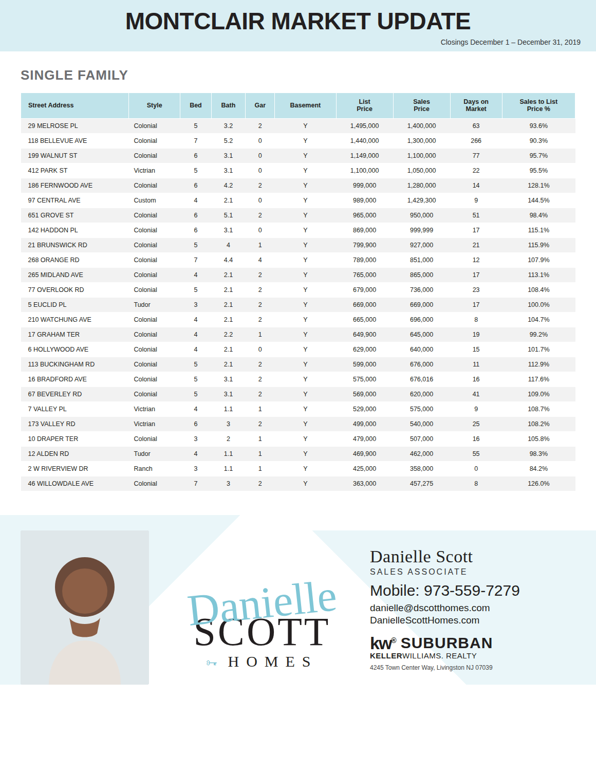Montclair Market Update
Closings December 1 – December 31, 2019
Single Family
| Street Address | Style | Bed | Bath | Gar | Basement | List Price | Sales Price | Days on Market | Sales to List Price % |
| --- | --- | --- | --- | --- | --- | --- | --- | --- | --- |
| 29 MELROSE PL | Colonial | 5 | 3.2 | 2 | Y | 1,495,000 | 1,400,000 | 63 | 93.6% |
| 118 BELLEVUE AVE | Colonial | 7 | 5.2 | 0 | Y | 1,440,000 | 1,300,000 | 266 | 90.3% |
| 199 WALNUT ST | Colonial | 6 | 3.1 | 0 | Y | 1,149,000 | 1,100,000 | 77 | 95.7% |
| 412 PARK ST | Victrian | 5 | 3.1 | 0 | Y | 1,100,000 | 1,050,000 | 22 | 95.5% |
| 186 FERNWOOD AVE | Colonial | 6 | 4.2 | 2 | Y | 999,000 | 1,280,000 | 14 | 128.1% |
| 97 CENTRAL AVE | Custom | 4 | 2.1 | 0 | Y | 989,000 | 1,429,300 | 9 | 144.5% |
| 651 GROVE ST | Colonial | 6 | 5.1 | 2 | Y | 965,000 | 950,000 | 51 | 98.4% |
| 142 HADDON PL | Colonial | 6 | 3.1 | 0 | Y | 869,000 | 999,999 | 17 | 115.1% |
| 21 BRUNSWICK RD | Colonial | 5 | 4 | 1 | Y | 799,900 | 927,000 | 21 | 115.9% |
| 268 ORANGE RD | Colonial | 7 | 4.4 | 4 | Y | 789,000 | 851,000 | 12 | 107.9% |
| 265 MIDLAND AVE | Colonial | 4 | 2.1 | 2 | Y | 765,000 | 865,000 | 17 | 113.1% |
| 77 OVERLOOK RD | Colonial | 5 | 2.1 | 2 | Y | 679,000 | 736,000 | 23 | 108.4% |
| 5 EUCLID PL | Tudor | 3 | 2.1 | 2 | Y | 669,000 | 669,000 | 17 | 100.0% |
| 210 WATCHUNG AVE | Colonial | 4 | 2.1 | 2 | Y | 665,000 | 696,000 | 8 | 104.7% |
| 17 GRAHAM TER | Colonial | 4 | 2.2 | 1 | Y | 649,900 | 645,000 | 19 | 99.2% |
| 6 HOLLYWOOD AVE | Colonial | 4 | 2.1 | 0 | Y | 629,000 | 640,000 | 15 | 101.7% |
| 113 BUCKINGHAM RD | Colonial | 5 | 2.1 | 2 | Y | 599,000 | 676,000 | 11 | 112.9% |
| 16 BRADFORD AVE | Colonial | 5 | 3.1 | 2 | Y | 575,000 | 676,016 | 16 | 117.6% |
| 67 BEVERLEY RD | Colonial | 5 | 3.1 | 2 | Y | 569,000 | 620,000 | 41 | 109.0% |
| 7 VALLEY PL | Victrian | 4 | 1.1 | 1 | Y | 529,000 | 575,000 | 9 | 108.7% |
| 173 VALLEY RD | Victrian | 6 | 3 | 2 | Y | 499,000 | 540,000 | 25 | 108.2% |
| 10 DRAPER TER | Colonial | 3 | 2 | 1 | Y | 479,000 | 507,000 | 16 | 105.8% |
| 12 ALDEN RD | Tudor | 4 | 1.1 | 1 | Y | 469,900 | 462,000 | 55 | 98.3% |
| 2 W RIVERVIEW DR | Ranch | 3 | 1.1 | 1 | Y | 425,000 | 358,000 | 0 | 84.2% |
| 46 WILLOWDALE AVE | Colonial | 7 | 3 | 2 | Y | 363,000 | 457,275 | 8 | 126.0% |
Danielle
SCOTT
🗝HOMES
Danielle Scott
SALES ASSOCIATE
Mobile: 973-559-7279
danielle@dscotthomes.com
DanielleScottHomes.com
kw® SUBURBAN
KELLERWILLIAMS. REALTY
4245 Town Center Way, Livingston NJ 07039